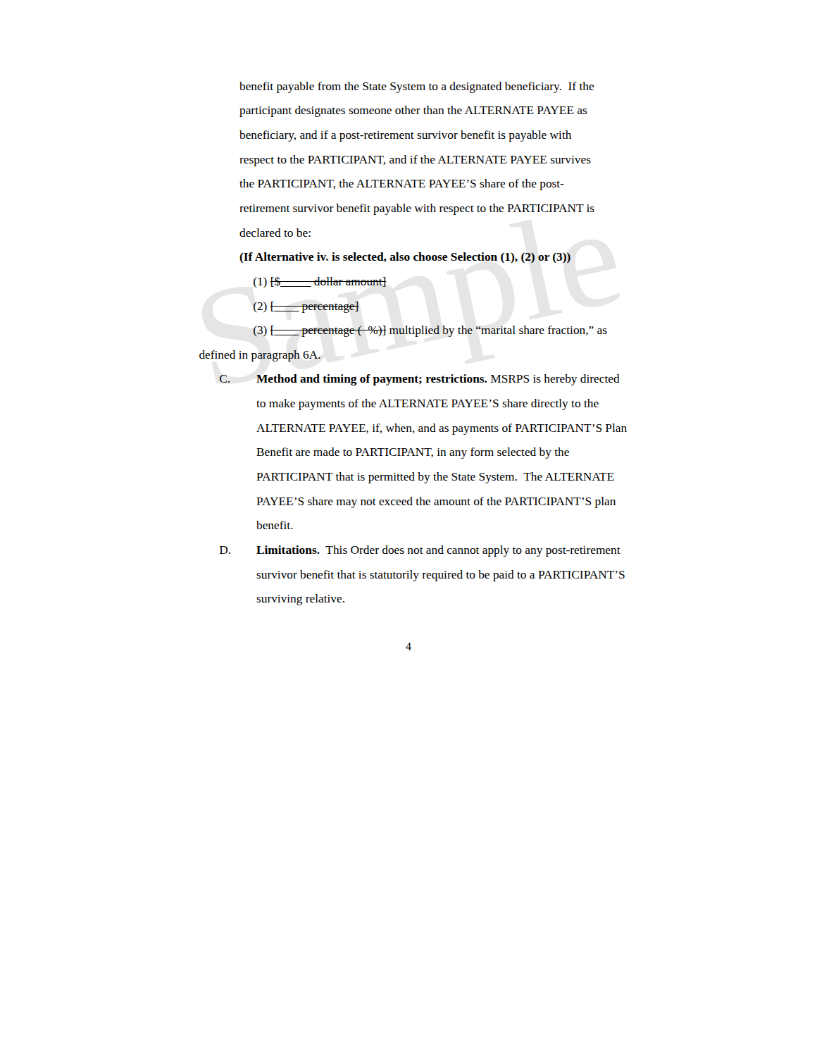Sample
benefit payable from the State System to a designated beneficiary. If the participant designates someone other than the ALTERNATE PAYEE as beneficiary, and if a post-retirement survivor benefit is payable with respect to the PARTICIPANT, and if the ALTERNATE PAYEE survives the PARTICIPANT, the ALTERNATE PAYEE’S share of the post-retirement survivor benefit payable with respect to the PARTICIPANT is declared to be:
(If Alternative iv. is selected, also choose Selection (1), (2) or (3))
(1) [$_____ dollar amount]
(2) [____ percentage]
(3) [____ percentage ( %)] multiplied by the “marital share fraction,” as
defined in paragraph 6A.
C. Method and timing of payment; restrictions. MSRPS is hereby directed to make payments of the ALTERNATE PAYEE’S share directly to the ALTERNATE PAYEE, if, when, and as payments of PARTICIPANT’S Plan Benefit are made to PARTICIPANT, in any form selected by the PARTICIPANT that is permitted by the State System. The ALTERNATE PAYEE’S share may not exceed the amount of the PARTICIPANT’S plan benefit.
D. Limitations. This Order does not and cannot apply to any post-retirement survivor benefit that is statutorily required to be paid to a PARTICIPANT’S surviving relative.
4